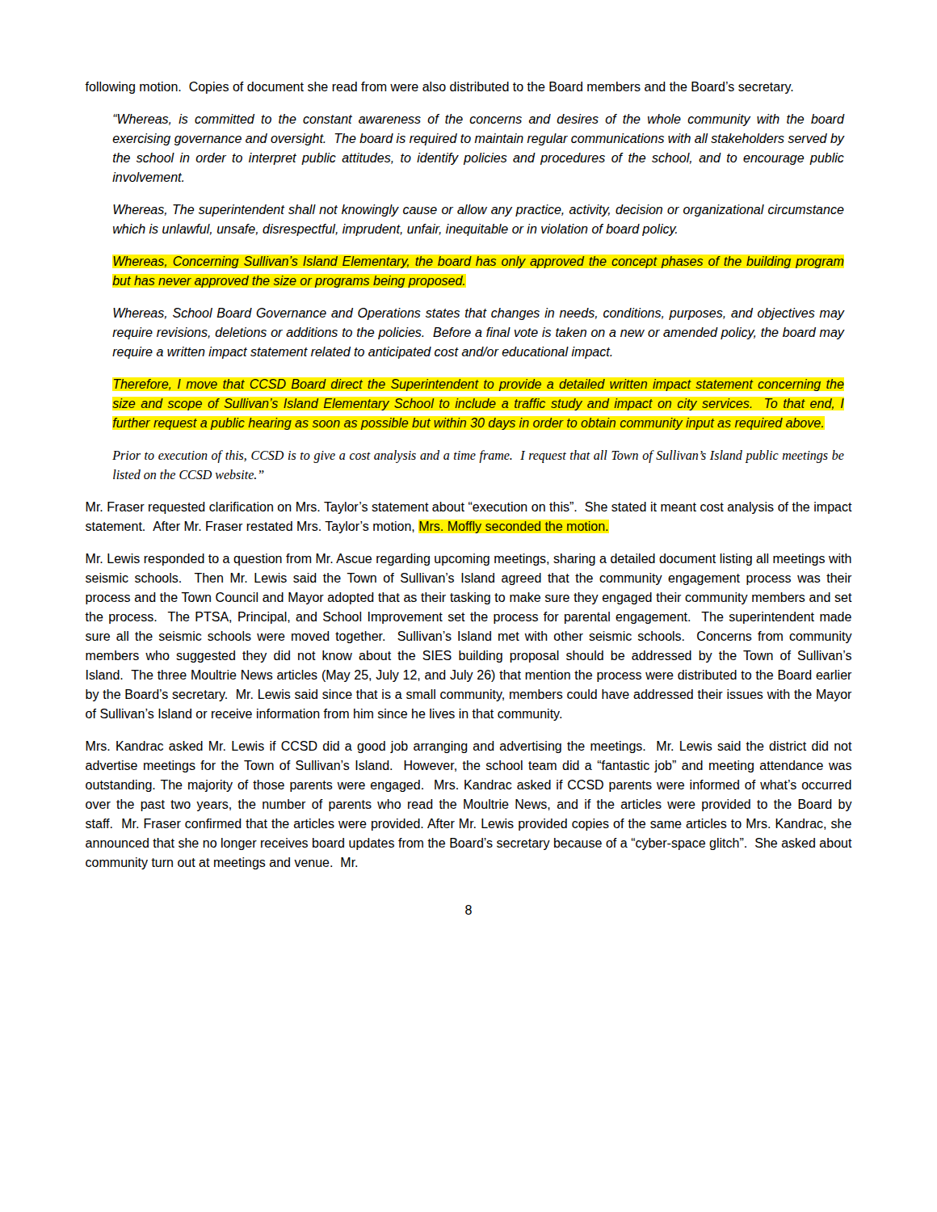following motion. Copies of document she read from were also distributed to the Board members and the Board’s secretary.
“Whereas, is committed to the constant awareness of the concerns and desires of the whole community with the board exercising governance and oversight. The board is required to maintain regular communications with all stakeholders served by the school in order to interpret public attitudes, to identify policies and procedures of the school, and to encourage public involvement.
Whereas, The superintendent shall not knowingly cause or allow any practice, activity, decision or organizational circumstance which is unlawful, unsafe, disrespectful, imprudent, unfair, inequitable or in violation of board policy.
Whereas, Concerning Sullivan’s Island Elementary, the board has only approved the concept phases of the building program but has never approved the size or programs being proposed.
Whereas, School Board Governance and Operations states that changes in needs, conditions, purposes, and objectives may require revisions, deletions or additions to the policies. Before a final vote is taken on a new or amended policy, the board may require a written impact statement related to anticipated cost and/or educational impact.
Therefore, I move that CCSD Board direct the Superintendent to provide a detailed written impact statement concerning the size and scope of Sullivan’s Island Elementary School to include a traffic study and impact on city services. To that end, I further request a public hearing as soon as possible but within 30 days in order to obtain community input as required above.
Prior to execution of this, CCSD is to give a cost analysis and a time frame. I request that all Town of Sullivan’s Island public meetings be listed on the CCSD website.”
Mr. Fraser requested clarification on Mrs. Taylor’s statement about “execution on this”. She stated it meant cost analysis of the impact statement. After Mr. Fraser restated Mrs. Taylor’s motion, Mrs. Moffly seconded the motion.
Mr. Lewis responded to a question from Mr. Ascue regarding upcoming meetings, sharing a detailed document listing all meetings with seismic schools. Then Mr. Lewis said the Town of Sullivan’s Island agreed that the community engagement process was their process and the Town Council and Mayor adopted that as their tasking to make sure they engaged their community members and set the process. The PTSA, Principal, and School Improvement set the process for parental engagement. The superintendent made sure all the seismic schools were moved together. Sullivan’s Island met with other seismic schools. Concerns from community members who suggested they did not know about the SIES building proposal should be addressed by the Town of Sullivan’s Island. The three Moultrie News articles (May 25, July 12, and July 26) that mention the process were distributed to the Board earlier by the Board’s secretary. Mr. Lewis said since that is a small community, members could have addressed their issues with the Mayor of Sullivan’s Island or receive information from him since he lives in that community.
Mrs. Kandrac asked Mr. Lewis if CCSD did a good job arranging and advertising the meetings. Mr. Lewis said the district did not advertise meetings for the Town of Sullivan’s Island. However, the school team did a “fantastic job” and meeting attendance was outstanding. The majority of those parents were engaged. Mrs. Kandrac asked if CCSD parents were informed of what’s occurred over the past two years, the number of parents who read the Moultrie News, and if the articles were provided to the Board by staff. Mr. Fraser confirmed that the articles were provided. After Mr. Lewis provided copies of the same articles to Mrs. Kandrac, she announced that she no longer receives board updates from the Board’s secretary because of a “cyber-space glitch”. She asked about community turn out at meetings and venue. Mr.
8